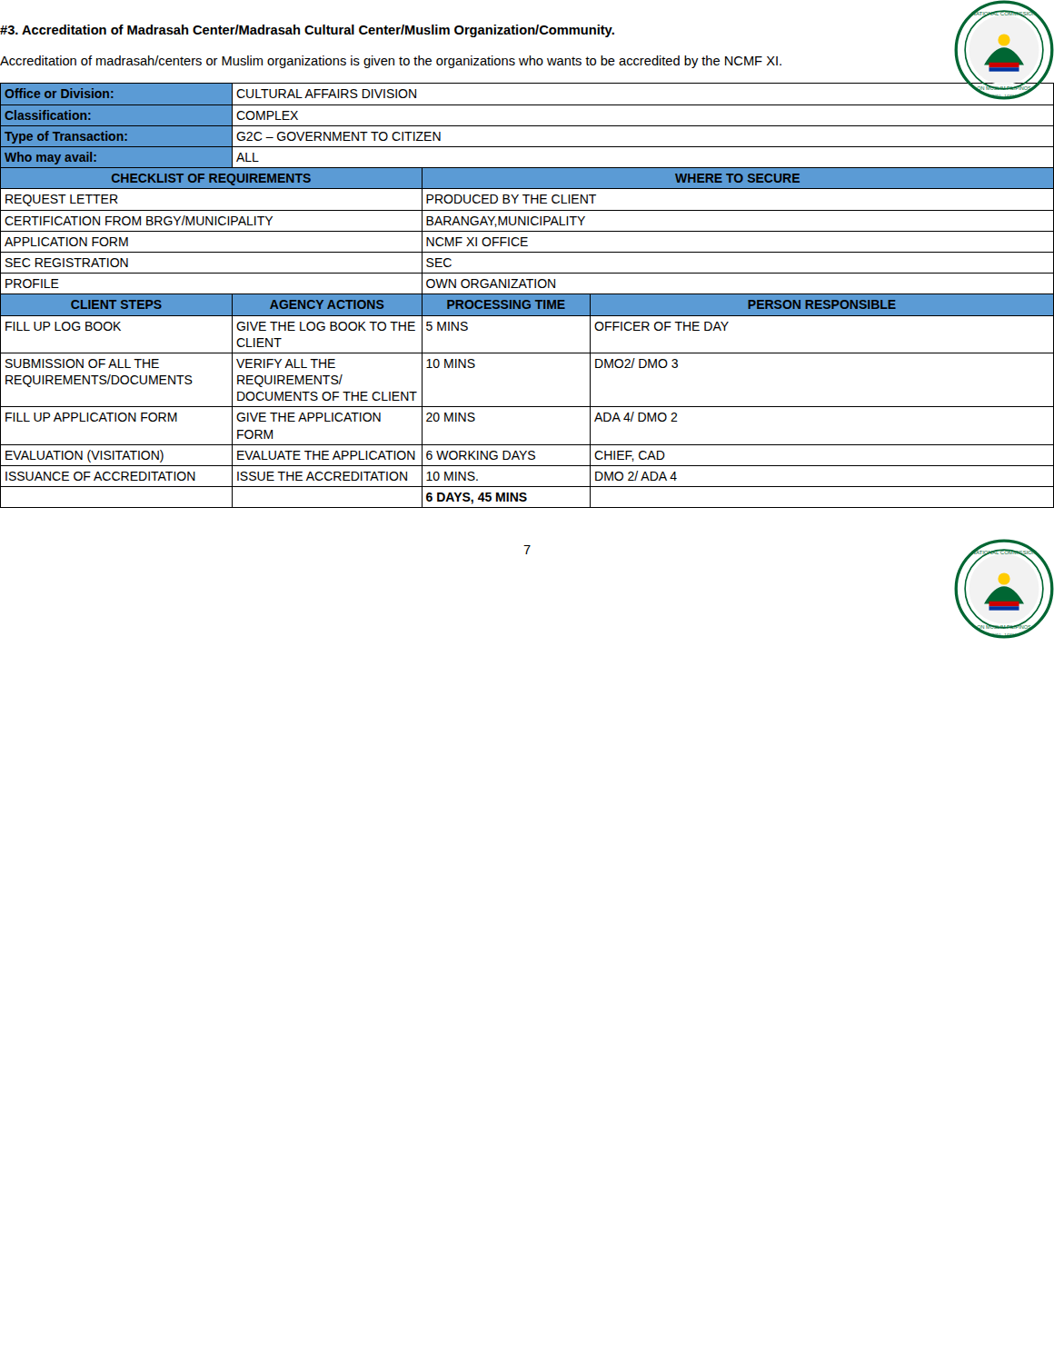#3. Accreditation of Madrasah Center/Madrasah Cultural Center/Muslim Organization/Community.
Accreditation of madrasah/centers or Muslim organizations is given to the organizations who wants to be accredited by the NCMF XI.
| Office or Division: | CULTURAL AFFAIRS DIVISION |
| Classification: | COMPLEX |
| Type of Transaction: | G2C – GOVERNMENT TO CITIZEN |
| Who may avail: | ALL |
| CHECKLIST OF REQUIREMENTS | WHERE TO SECURE |
| REQUEST LETTER | PRODUCED BY THE CLIENT |
| CERTIFICATION FROM BRGY/MUNICIPALITY | BARANGAY,MUNICIPALITY |
| APPLICATION FORM | NCMF XI OFFICE |
| SEC REGISTRATION | SEC |
| PROFILE | OWN ORGANIZATION |
| CLIENT STEPS | AGENCY ACTIONS | PROCESSING TIME | PERSON RESPONSIBLE |
| FILL UP LOG BOOK | GIVE THE LOG BOOK TO THE CLIENT | 5 MINS | OFFICER OF THE DAY |
| SUBMISSION OF ALL THE REQUIREMENTS/DOCUMENTS | VERIFY ALL THE REQUIREMENTS/ DOCUMENTS OF THE CLIENT | 10 MINS | DMO2/ DMO 3 |
| FILL UP APPLICATION FORM | GIVE THE APPLICATION FORM | 20 MINS | ADA 4/ DMO 2 |
| EVALUATION (VISITATION) | EVALUATE THE APPLICATION | 6 WORKING DAYS | CHIEF, CAD |
| ISSUANCE OF ACCREDITATION | ISSUE THE ACCREDITATION | 10 MINS. | DMO 2/ ADA 4 |
| | | 6 DAYS, 45 MINS | |
7